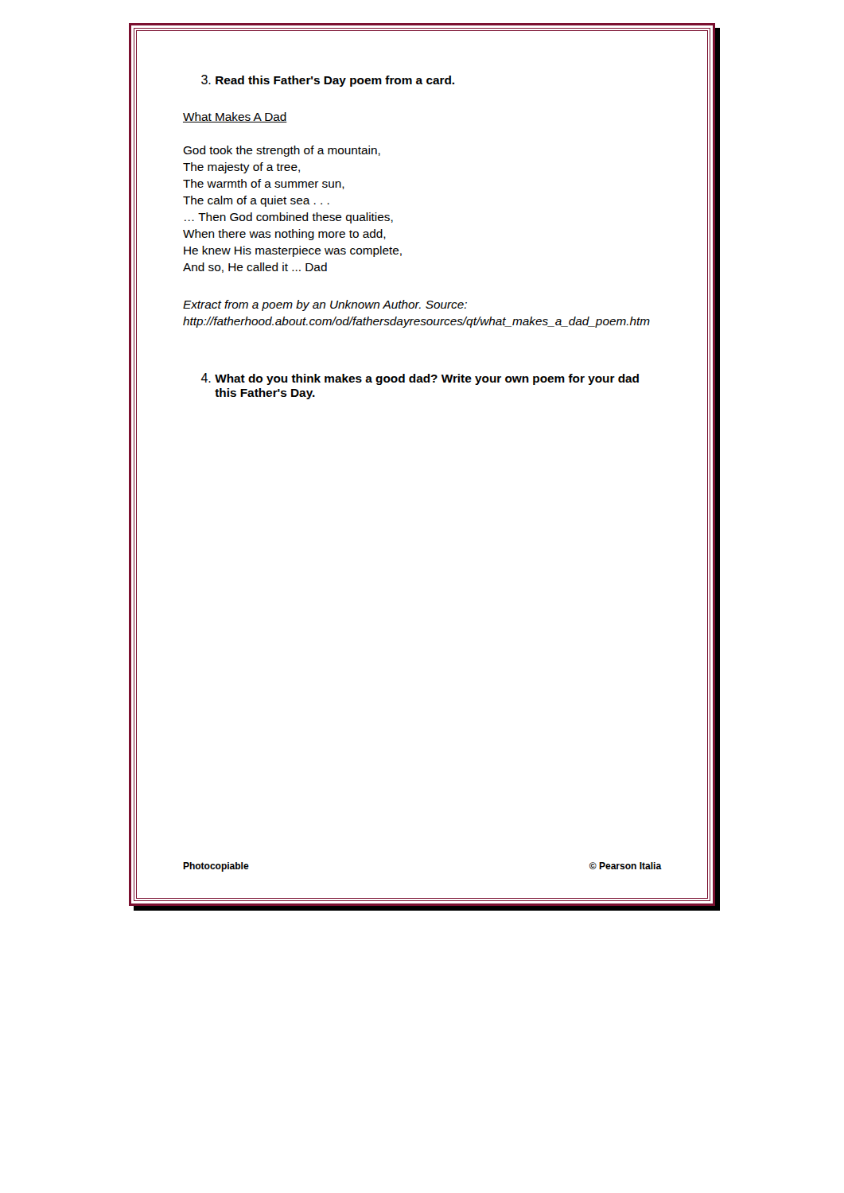Read this Father's Day poem from a card.
What Makes A Dad
God took the strength of a mountain,
The majesty of a tree,
The warmth of a summer sun,
The calm of a quiet sea . . .
… Then God combined these qualities,
When there was nothing more to add,
He knew His masterpiece was complete,
And so, He called it ... Dad
Extract from a poem by an Unknown Author. Source:
http://fatherhood.about.com/od/fathersdayresources/qt/what_makes_a_dad_poem.htm
What do you think makes a good dad? Write your own poem for your dad this Father's Day.
Photocopiable © Pearson Italia